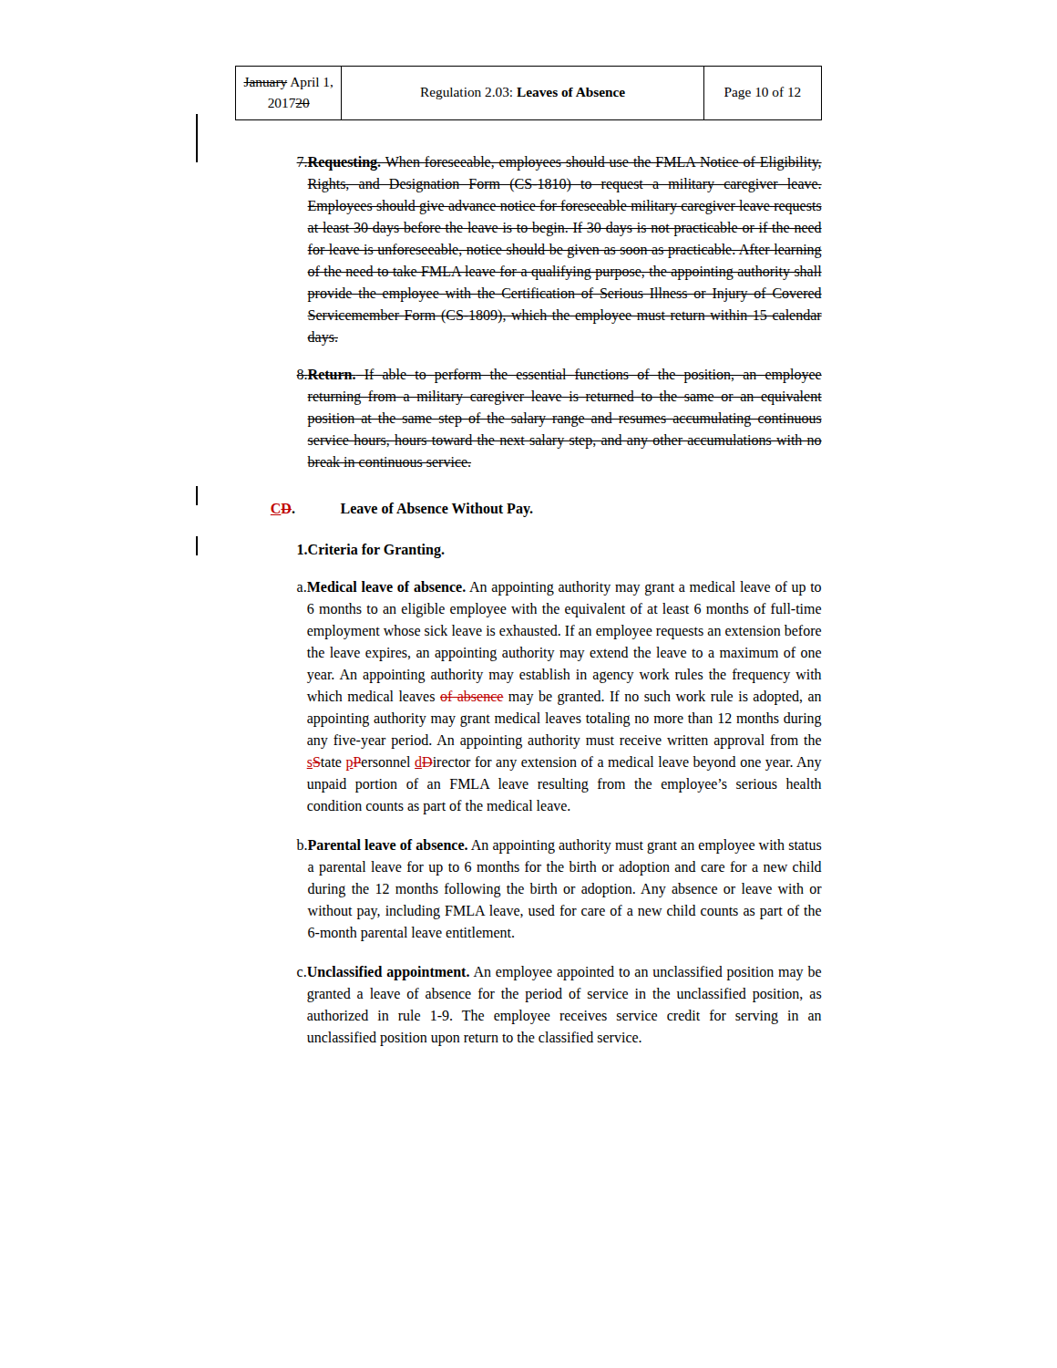| January April 1, 2017 20 | Regulation 2.03: Leaves of Absence | Page 10 of 12 |
7.
Requesting. When foreseeable, employees should use the FMLA Notice of Eligibility, Rights, and Designation Form (CS-1810) to request a military caregiver leave. Employees should give advance notice for foreseeable military caregiver leave requests at least 30 days before the leave is to begin. If 30 days is not practicable or if the need for leave is unforeseeable, notice should be given as soon as practicable. After learning of the need to take FMLA leave for a qualifying purpose, the appointing authority shall provide the employee with the Certification of Serious Illness or Injury of Covered Servicemember Form (CS-1809), which the employee must return within 15 calendar days.
8.
Return. If able to perform the essential functions of the position, an employee returning from a military caregiver leave is returned to the same or an equivalent position at the same step of the salary range and resumes accumulating continuous service hours, hours toward the next salary step, and any other accumulations with no break in continuous service.
CD.
Leave of Absence Without Pay.
1.
Criteria for Granting.
a.
Medical leave of absence. An appointing authority may grant a medical leave of up to 6 months to an eligible employee with the equivalent of at least 6 months of full-time employment whose sick leave is exhausted. If an employee requests an extension before the leave expires, an appointing authority may extend the leave to a maximum of one year. An appointing authority may establish in agency work rules the frequency with which medical leaves of absence may be granted. If no such work rule is adopted, an appointing authority may grant medical leaves totaling no more than 12 months during any five-year period. An appointing authority must receive written approval from the sState pPersonnel dDirector for any extension of a medical leave beyond one year. Any unpaid portion of an FMLA leave resulting from the employee’s serious health condition counts as part of the medical leave.
b.
Parental leave of absence. An appointing authority must grant an employee with status a parental leave for up to 6 months for the birth or adoption and care for a new child during the 12 months following the birth or adoption. Any absence or leave with or without pay, including FMLA leave, used for care of a new child counts as part of the 6-month parental leave entitlement.
c.
Unclassified appointment. An employee appointed to an unclassified position may be granted a leave of absence for the period of service in the unclassified position, as authorized in rule 1-9. The employee receives service credit for serving in an unclassified position upon return to the classified service.